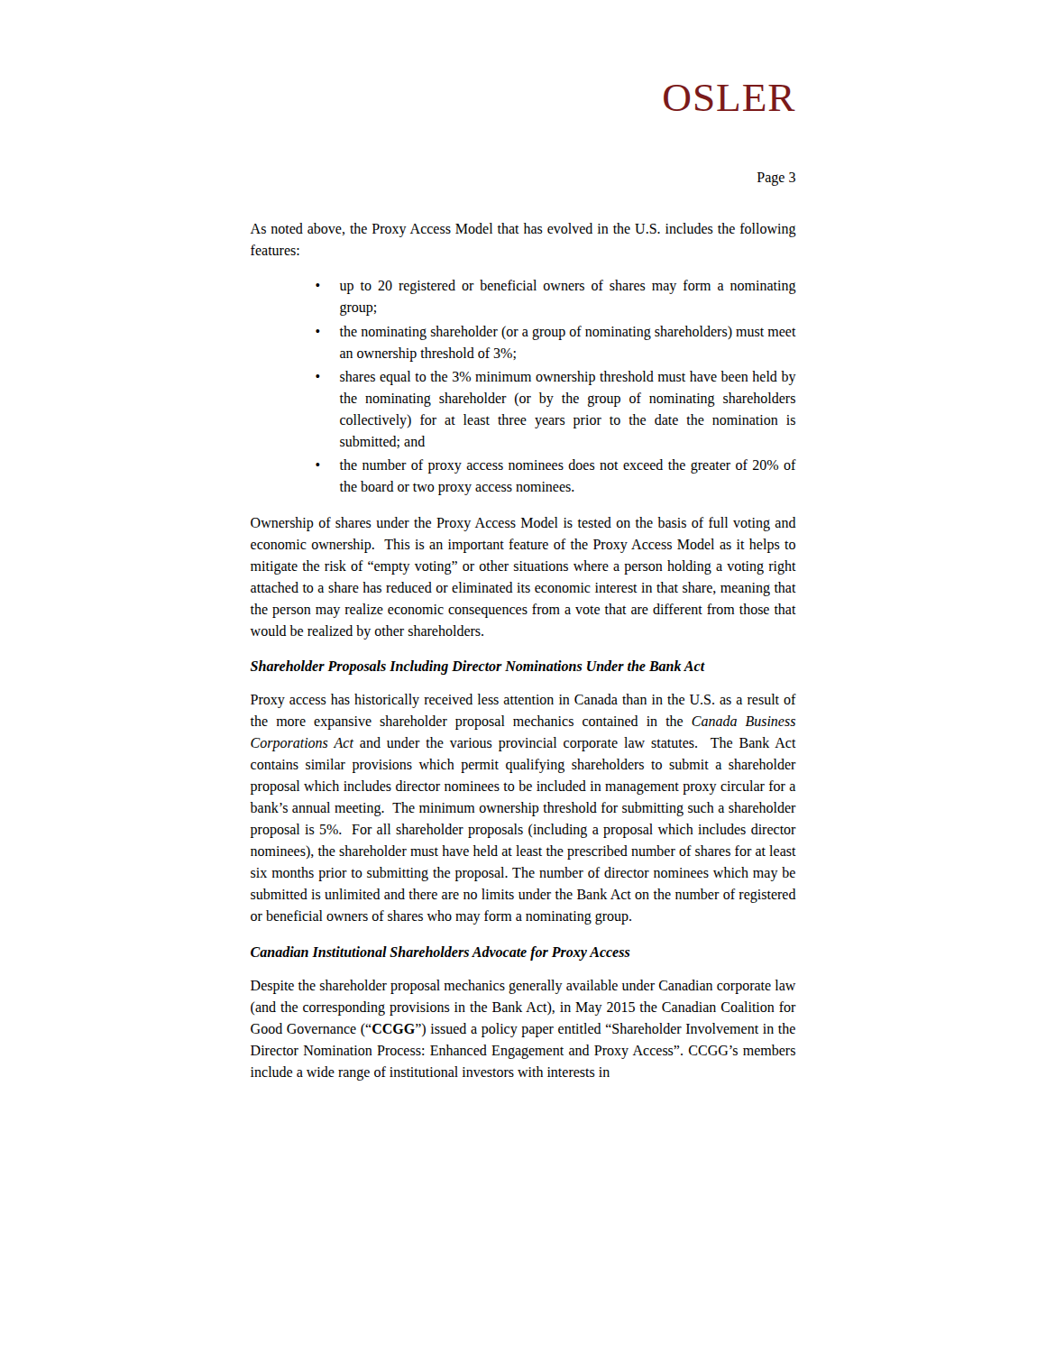OSLER
Page 3
As noted above, the Proxy Access Model that has evolved in the U.S. includes the following features:
up to 20 registered or beneficial owners of shares may form a nominating group;
the nominating shareholder (or a group of nominating shareholders) must meet an ownership threshold of 3%;
shares equal to the 3% minimum ownership threshold must have been held by the nominating shareholder (or by the group of nominating shareholders collectively) for at least three years prior to the date the nomination is submitted; and
the number of proxy access nominees does not exceed the greater of 20% of the board or two proxy access nominees.
Ownership of shares under the Proxy Access Model is tested on the basis of full voting and economic ownership. This is an important feature of the Proxy Access Model as it helps to mitigate the risk of “empty voting” or other situations where a person holding a voting right attached to a share has reduced or eliminated its economic interest in that share, meaning that the person may realize economic consequences from a vote that are different from those that would be realized by other shareholders.
Shareholder Proposals Including Director Nominations Under the Bank Act
Proxy access has historically received less attention in Canada than in the U.S. as a result of the more expansive shareholder proposal mechanics contained in the Canada Business Corporations Act and under the various provincial corporate law statutes. The Bank Act contains similar provisions which permit qualifying shareholders to submit a shareholder proposal which includes director nominees to be included in management proxy circular for a bank’s annual meeting. The minimum ownership threshold for submitting such a shareholder proposal is 5%. For all shareholder proposals (including a proposal which includes director nominees), the shareholder must have held at least the prescribed number of shares for at least six months prior to submitting the proposal. The number of director nominees which may be submitted is unlimited and there are no limits under the Bank Act on the number of registered or beneficial owners of shares who may form a nominating group.
Canadian Institutional Shareholders Advocate for Proxy Access
Despite the shareholder proposal mechanics generally available under Canadian corporate law (and the corresponding provisions in the Bank Act), in May 2015 the Canadian Coalition for Good Governance (“CCGG”) issued a policy paper entitled “Shareholder Involvement in the Director Nomination Process: Enhanced Engagement and Proxy Access”. CCGG’s members include a wide range of institutional investors with interests in